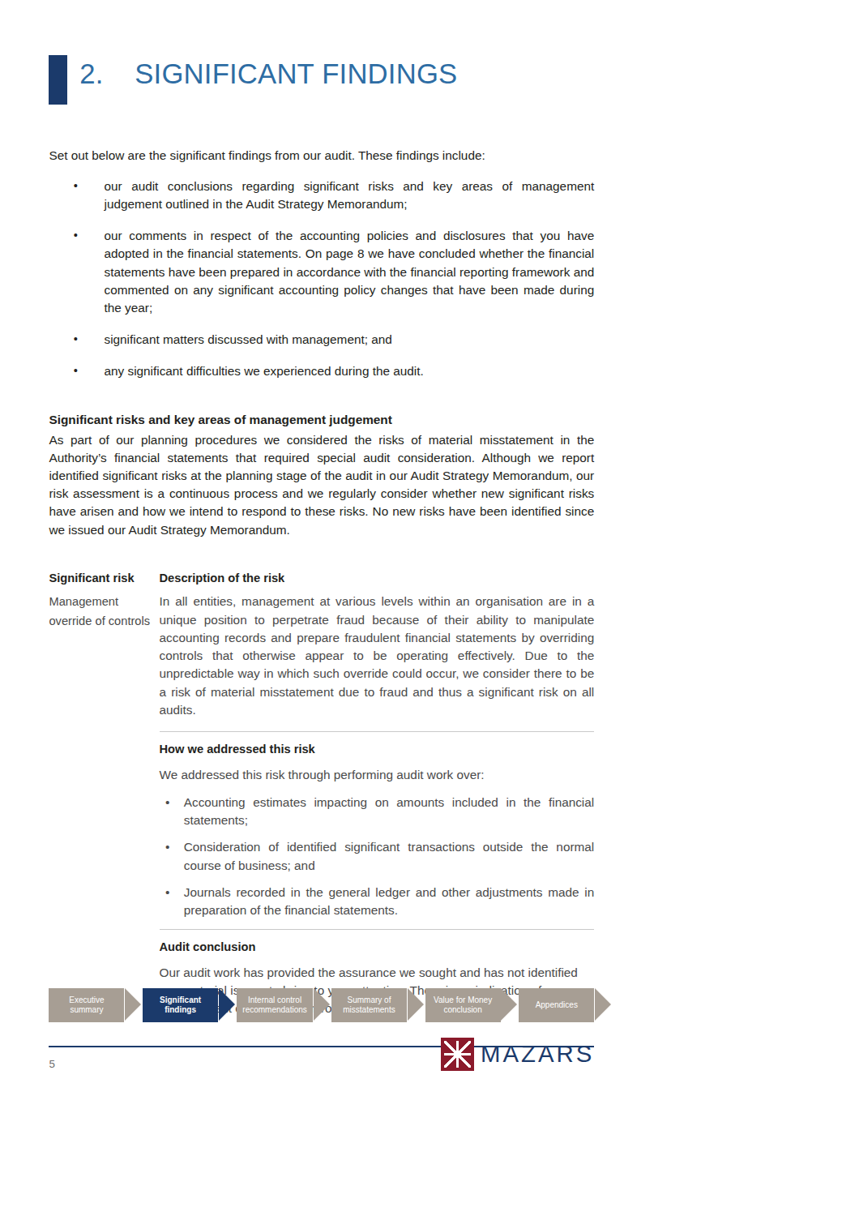2. SIGNIFICANT FINDINGS
Set out below are the significant findings from our audit. These findings include:
our audit conclusions regarding significant risks and key areas of management judgement outlined in the Audit Strategy Memorandum;
our comments in respect of the accounting policies and disclosures that you have adopted in the financial statements. On page 8 we have concluded whether the financial statements have been prepared in accordance with the financial reporting framework and commented on any significant accounting policy changes that have been made during the year;
significant matters discussed with management; and
any significant difficulties we experienced during the audit.
Significant risks and key areas of management judgement
As part of our planning procedures we considered the risks of material misstatement in the Authority’s financial statements that required special audit consideration. Although we report identified significant risks at the planning stage of the audit in our Audit Strategy Memorandum, our risk assessment is a continuous process and we regularly consider whether new significant risks have arisen and how we intend to respond to these risks. No new risks have been identified since we issued our Audit Strategy Memorandum.
| Significant risk Management override of controls | Description of the risk In all entities, management at various levels within an organisation are in a unique position to perpetrate fraud because of their ability to manipulate accounting records and prepare fraudulent financial statements by overriding controls that otherwise appear to be operating effectively. Due to the unpredictable way in which such override could occur, we consider there to be a risk of material misstatement due to fraud and thus a significant risk on all audits. How we addressed this risk We addressed this risk through performing audit work over: Accounting estimates impacting on amounts included in the financial statements; Consideration of identified significant transactions outside the normal course of business; and Journals recorded in the general ledger and other adjustments made in preparation of the financial statements. Audit conclusion Our audit work has provided the assurance we sought and has not identified any material issues to bring to your attention. There is no indication of management override of controls. |
Executive summary
Significant findings
Internal control
recommendations
Summary of
misstatements
Value for Money
conclusion
Appendices
5
MAZARS